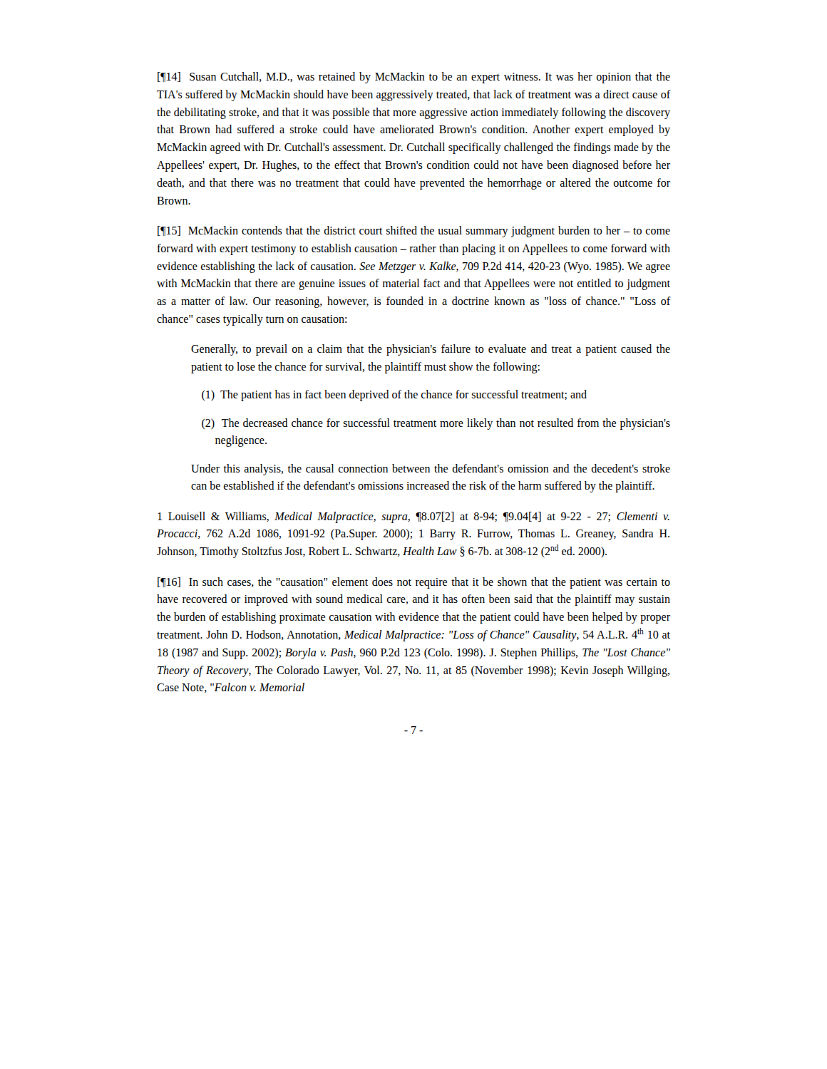[¶14] Susan Cutchall, M.D., was retained by McMackin to be an expert witness. It was her opinion that the TIA's suffered by McMackin should have been aggressively treated, that lack of treatment was a direct cause of the debilitating stroke, and that it was possible that more aggressive action immediately following the discovery that Brown had suffered a stroke could have ameliorated Brown's condition. Another expert employed by McMackin agreed with Dr. Cutchall's assessment. Dr. Cutchall specifically challenged the findings made by the Appellees' expert, Dr. Hughes, to the effect that Brown's condition could not have been diagnosed before her death, and that there was no treatment that could have prevented the hemorrhage or altered the outcome for Brown.
[¶15] McMackin contends that the district court shifted the usual summary judgment burden to her – to come forward with expert testimony to establish causation – rather than placing it on Appellees to come forward with evidence establishing the lack of causation. See Metzger v. Kalke, 709 P.2d 414, 420-23 (Wyo. 1985). We agree with McMackin that there are genuine issues of material fact and that Appellees were not entitled to judgment as a matter of law. Our reasoning, however, is founded in a doctrine known as "loss of chance." "Loss of chance" cases typically turn on causation:
Generally, to prevail on a claim that the physician's failure to evaluate and treat a patient caused the patient to lose the chance for survival, the plaintiff must show the following:
(1) The patient has in fact been deprived of the chance for successful treatment; and
(2) The decreased chance for successful treatment more likely than not resulted from the physician's negligence.
Under this analysis, the causal connection between the defendant's omission and the decedent's stroke can be established if the defendant's omissions increased the risk of the harm suffered by the plaintiff.
1 Louisell & Williams, Medical Malpractice, supra, ¶8.07[2] at 8-94; ¶9.04[4] at 9-22 - 27; Clementi v. Procacci, 762 A.2d 1086, 1091-92 (Pa.Super. 2000); 1 Barry R. Furrow, Thomas L. Greaney, Sandra H. Johnson, Timothy Stoltzfus Jost, Robert L. Schwartz, Health Law § 6-7b. at 308-12 (2nd ed. 2000).
[¶16] In such cases, the "causation" element does not require that it be shown that the patient was certain to have recovered or improved with sound medical care, and it has often been said that the plaintiff may sustain the burden of establishing proximate causation with evidence that the patient could have been helped by proper treatment. John D. Hodson, Annotation, Medical Malpractice: "Loss of Chance" Causality, 54 A.L.R. 4th 10 at 18 (1987 and Supp. 2002); Boryla v. Pash, 960 P.2d 123 (Colo. 1998). J. Stephen Phillips, The "Lost Chance" Theory of Recovery, The Colorado Lawyer, Vol. 27, No. 11, at 85 (November 1998); Kevin Joseph Willging, Case Note, "Falcon v. Memorial
- 7 -